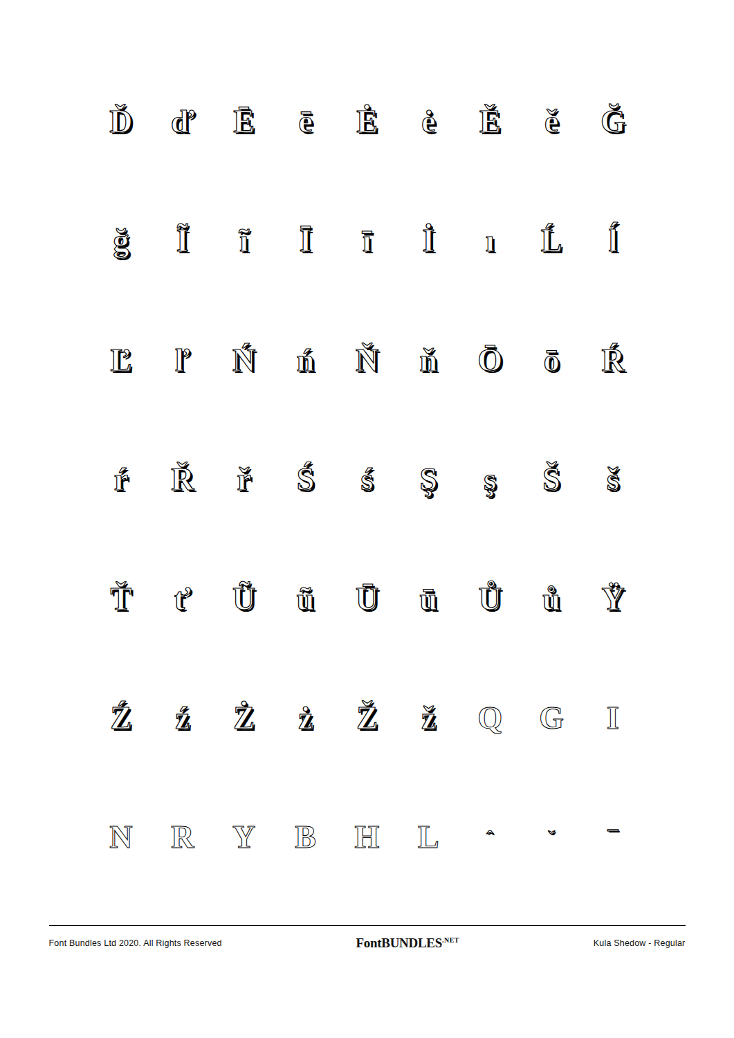Ď
ď
Ē
ē
Ė
ė
Ě
ě
Ğ
ğ
Ĩ
ĩ
Ī
ī
İ
ı
Ĺ
ĺ
Ľ
ľ
Ń
ń
Ň
ň
Ō
ō
Ŕ
ŕ
Ř
ř
Ś
ś
Ş
ş
Š
š
Ť
ť
Ũ
ũ
Ū
ū
Ů
ů
Ÿ
Ź
ź
Ż
ż
Ž
ž
Q
G
I
N
R
Y
B
H
L
ˆ
ˇ
¯
Font Bundles Ltd 2020. All Rights Reserved
FontBUNDLES.NET
Kula Shedow - Regular